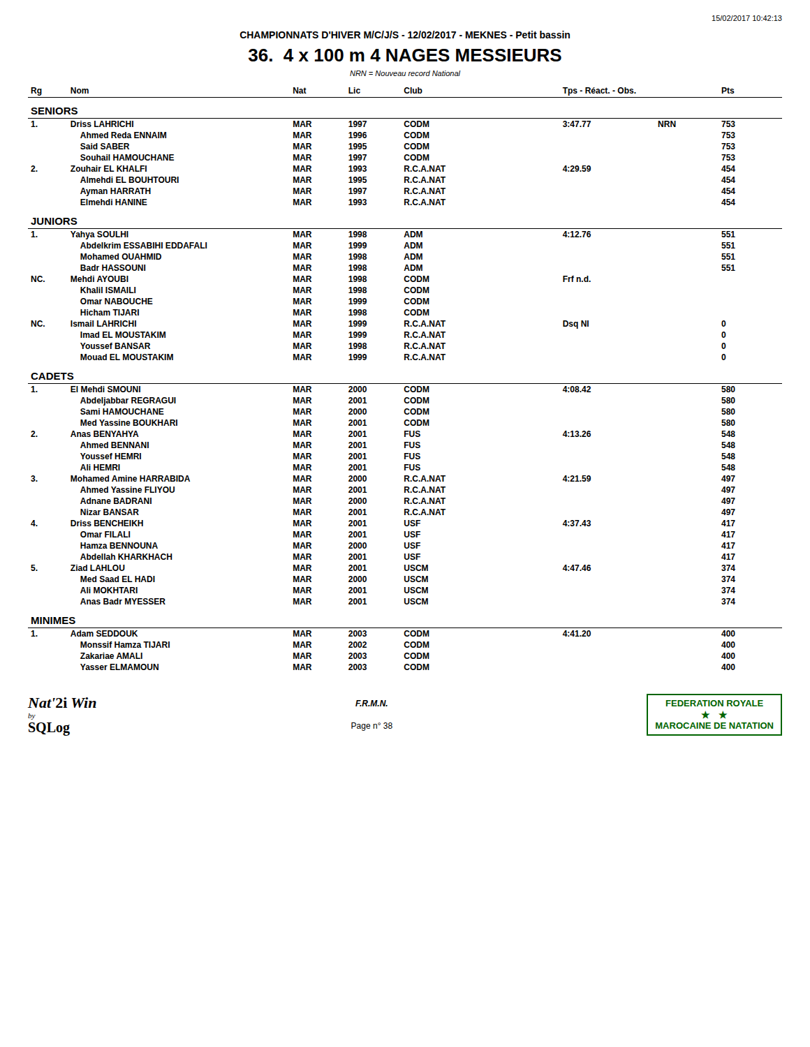15/02/2017 10:42:13
CHAMPIONNATS D'HIVER M/C/J/S - 12/02/2017 - MEKNES - Petit bassin
36. 4 x 100 m 4 NAGES MESSIEURS
NRN = Nouveau record National
| Rg | Nom | Nat | Lic | Club | Tps - Réact. - Obs. | | Pts |
| --- | --- | --- | --- | --- | --- | --- | --- |
| SENIORS |
| 1. | Driss LAHRICHI | MAR | 1997 | CODM | 3:47.77 | NRN | 753 |
| | Ahmed Reda ENNAIM | MAR | 1996 | CODM | | | 753 |
| | Said SABER | MAR | 1995 | CODM | | | 753 |
| | Souhail HAMOUCHANE | MAR | 1997 | CODM | | | 753 |
| 2. | Zouhair EL KHALFI | MAR | 1993 | R.C.A.NAT | 4:29.59 | | 454 |
| | Almehdi EL BOUHTOURI | MAR | 1995 | R.C.A.NAT | | | 454 |
| | Ayman HARRATH | MAR | 1997 | R.C.A.NAT | | | 454 |
| | Elmehdi HANINE | MAR | 1993 | R.C.A.NAT | | | 454 |
| JUNIORS |
| 1. | Yahya SOULHI | MAR | 1998 | ADM | 4:12.76 | | 551 |
| | Abdelkrim ESSABIHI EDDAFALI | MAR | 1999 | ADM | | | 551 |
| | Mohamed OUAHMID | MAR | 1998 | ADM | | | 551 |
| | Badr HASSOUNI | MAR | 1998 | ADM | | | 551 |
| NC. | Mehdi AYOUBI | MAR | 1998 | CODM | Frf n.d. | | |
| | Khalil ISMAILI | MAR | 1998 | CODM | | | |
| | Omar NABOUCHE | MAR | 1999 | CODM | | | |
| | Hicham TIJARI | MAR | 1998 | CODM | | | |
| NC. | Ismail LAHRICHI | MAR | 1999 | R.C.A.NAT | Dsq NI | | 0 |
| | Imad EL MOUSTAKIM | MAR | 1999 | R.C.A.NAT | | | 0 |
| | Youssef BANSAR | MAR | 1998 | R.C.A.NAT | | | 0 |
| | Mouad EL MOUSTAKIM | MAR | 1999 | R.C.A.NAT | | | 0 |
| CADETS |
| 1. | El Mehdi SMOUNI | MAR | 2000 | CODM | 4:08.42 | | 580 |
| | Abdeljabbar REGRAGUI | MAR | 2001 | CODM | | | 580 |
| | Sami HAMOUCHANE | MAR | 2000 | CODM | | | 580 |
| | Med Yassine BOUKHARI | MAR | 2001 | CODM | | | 580 |
| 2. | Anas BENYAHYA | MAR | 2001 | FUS | 4:13.26 | | 548 |
| | Ahmed BENNANI | MAR | 2001 | FUS | | | 548 |
| | Youssef HEMRI | MAR | 2001 | FUS | | | 548 |
| | Ali HEMRI | MAR | 2001 | FUS | | | 548 |
| 3. | Mohamed Amine HARRABIDA | MAR | 2000 | R.C.A.NAT | 4:21.59 | | 497 |
| | Ahmed Yassine FLIYOU | MAR | 2001 | R.C.A.NAT | | | 497 |
| | Adnane BADRANI | MAR | 2000 | R.C.A.NAT | | | 497 |
| | Nizar BANSAR | MAR | 2001 | R.C.A.NAT | | | 497 |
| 4. | Driss BENCHEIKH | MAR | 2001 | USF | 4:37.43 | | 417 |
| | Omar FILALI | MAR | 2001 | USF | | | 417 |
| | Hamza BENNOUNA | MAR | 2000 | USF | | | 417 |
| | Abdellah KHARKHACH | MAR | 2001 | USF | | | 417 |
| 5. | Ziad LAHLOU | MAR | 2001 | USCM | 4:47.46 | | 374 |
| | Med Saad EL HADI | MAR | 2000 | USCM | | | 374 |
| | Ali MOKHTARI | MAR | 2001 | USCM | | | 374 |
| | Anas Badr MYESSER | MAR | 2001 | USCM | | | 374 |
| MINIMES |
| 1. | Adam SEDDOUK | MAR | 2003 | CODM | 4:41.20 | | 400 |
| | Monssif Hamza TIJARI | MAR | 2002 | CODM | | | 400 |
| | Zakariae AMALI | MAR | 2003 | CODM | | | 400 |
| | Yasser ELMAMOUN | MAR | 2003 | CODM | | | 400 |
Nat'2i Win
by
SQLog
F.R.M.N.
Page n° 38
FEDERATION ROYALE
★ ★
MAROCAINE DE NATATION